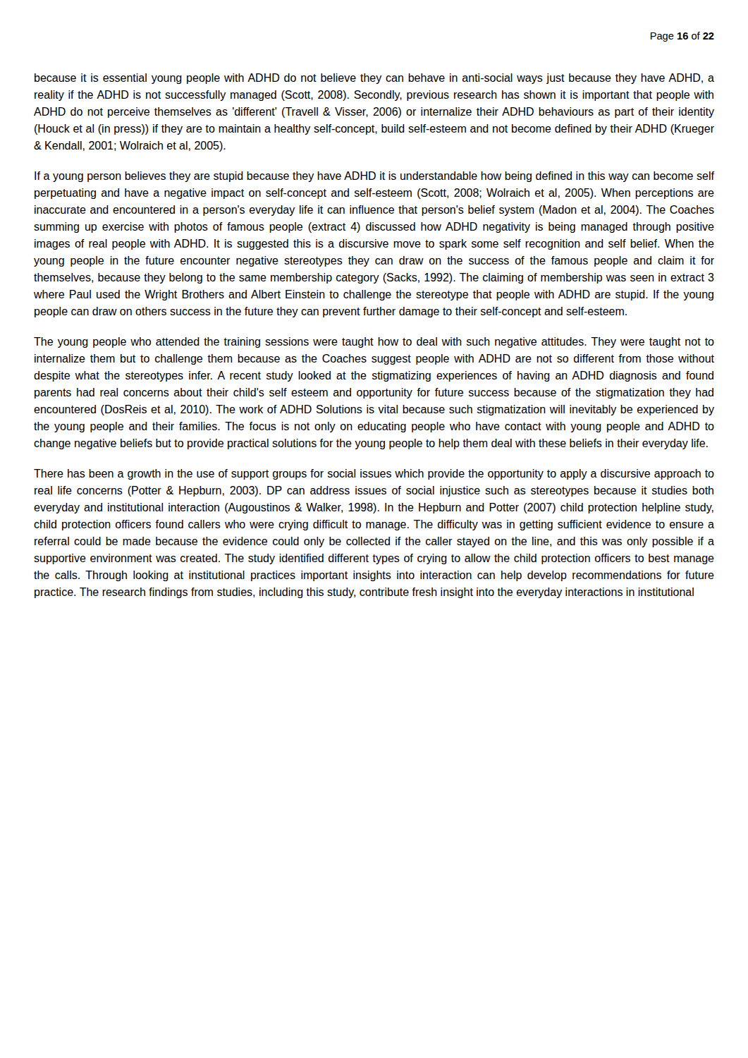Page 16 of 22
because it is essential young people with ADHD do not believe they can behave in anti-social ways just because they have ADHD, a reality if the ADHD is not successfully managed (Scott, 2008). Secondly, previous research has shown it is important that people with ADHD do not perceive themselves as 'different' (Travell & Visser, 2006) or internalize their ADHD behaviours as part of their identity (Houck et al (in press)) if they are to maintain a healthy self-concept, build self-esteem and not become defined by their ADHD (Krueger & Kendall, 2001; Wolraich et al, 2005).
If a young person believes they are stupid because they have ADHD it is understandable how being defined in this way can become self perpetuating and have a negative impact on self-concept and self-esteem (Scott, 2008; Wolraich et al, 2005). When perceptions are inaccurate and encountered in a person's everyday life it can influence that person's belief system (Madon et al, 2004). The Coaches summing up exercise with photos of famous people (extract 4) discussed how ADHD negativity is being managed through positive images of real people with ADHD. It is suggested this is a discursive move to spark some self recognition and self belief. When the young people in the future encounter negative stereotypes they can draw on the success of the famous people and claim it for themselves, because they belong to the same membership category (Sacks, 1992). The claiming of membership was seen in extract 3 where Paul used the Wright Brothers and Albert Einstein to challenge the stereotype that people with ADHD are stupid. If the young people can draw on others success in the future they can prevent further damage to their self-concept and self-esteem.
The young people who attended the training sessions were taught how to deal with such negative attitudes. They were taught not to internalize them but to challenge them because as the Coaches suggest people with ADHD are not so different from those without despite what the stereotypes infer. A recent study looked at the stigmatizing experiences of having an ADHD diagnosis and found parents had real concerns about their child's self esteem and opportunity for future success because of the stigmatization they had encountered (DosReis et al, 2010). The work of ADHD Solutions is vital because such stigmatization will inevitably be experienced by the young people and their families. The focus is not only on educating people who have contact with young people and ADHD to change negative beliefs but to provide practical solutions for the young people to help them deal with these beliefs in their everyday life.
There has been a growth in the use of support groups for social issues which provide the opportunity to apply a discursive approach to real life concerns (Potter & Hepburn, 2003). DP can address issues of social injustice such as stereotypes because it studies both everyday and institutional interaction (Augoustinos & Walker, 1998). In the Hepburn and Potter (2007) child protection helpline study, child protection officers found callers who were crying difficult to manage. The difficulty was in getting sufficient evidence to ensure a referral could be made because the evidence could only be collected if the caller stayed on the line, and this was only possible if a supportive environment was created. The study identified different types of crying to allow the child protection officers to best manage the calls. Through looking at institutional practices important insights into interaction can help develop recommendations for future practice. The research findings from studies, including this study, contribute fresh insight into the everyday interactions in institutional